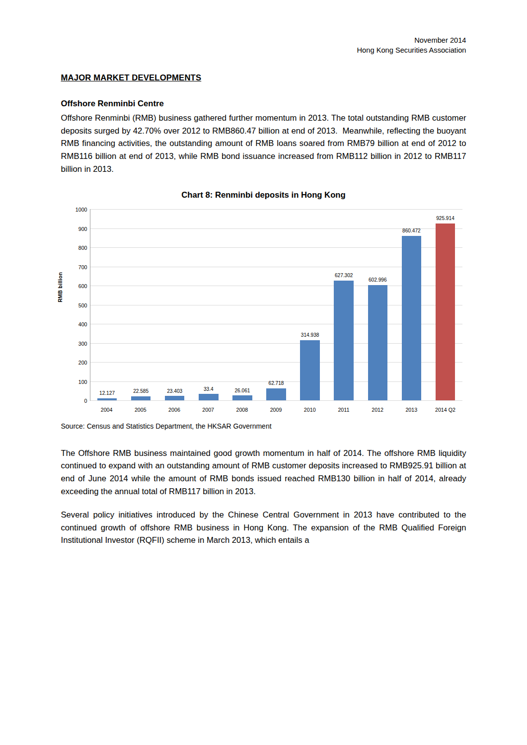November 2014
Hong Kong Securities Association
MAJOR MARKET DEVELOPMENTS
Offshore Renminbi Centre
Offshore Renminbi (RMB) business gathered further momentum in 2013. The total outstanding RMB customer deposits surged by 42.70% over 2012 to RMB860.47 billion at end of 2013. Meanwhile, reflecting the buoyant RMB financing activities, the outstanding amount of RMB loans soared from RMB79 billion at end of 2012 to RMB116 billion at end of 2013, while RMB bond issuance increased from RMB112 billion in 2012 to RMB117 billion in 2013.
Chart 8: Renminbi deposits in Hong Kong
RMB billion
1000
900
800
700
600
500
400
300
200
100
0
12.127
22.585
23.403
33.4
26.061
62.718
314.938
627.302
602.996
860.472
925.914
2004 2005 2006 2007 2008 2009 2010 2011 2012 2013 2014 Q2
Source: Census and Statistics Department, the HKSAR Government
The Offshore RMB business maintained good growth momentum in half of 2014. The offshore RMB liquidity continued to expand with an outstanding amount of RMB customer deposits increased to RMB925.91 billion at end of June 2014 while the amount of RMB bonds issued reached RMB130 billion in half of 2014, already exceeding the annual total of RMB117 billion in 2013.
Several policy initiatives introduced by the Chinese Central Government in 2013 have contributed to the continued growth of offshore RMB business in Hong Kong. The expansion of the RMB Qualified Foreign Institutional Investor (RQFII) scheme in March 2013, which entails a